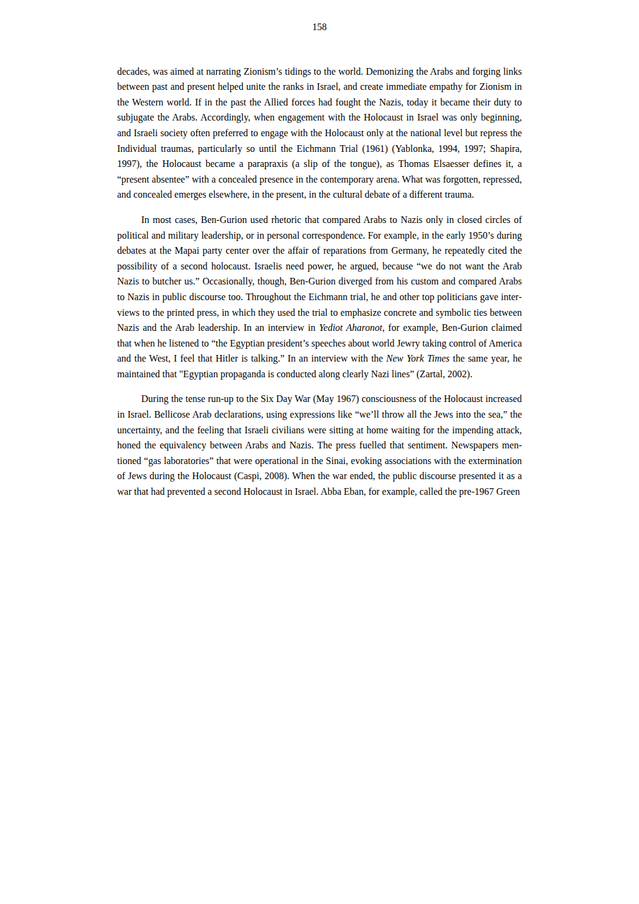158
decades, was aimed at narrating Zionism’s tidings to the world. Demonizing the Arabs and forging links between past and present helped unite the ranks in Israel, and create immediate empathy for Zionism in the Western world. If in the past the Allied forces had fought the Nazis, today it became their duty to subjugate the Arabs. Accordingly, when engagement with the Holocaust in Israel was only beginning, and Israeli society often preferred to engage with the Holocaust only at the national level but repress the Individual traumas, particularly so until the Eichmann Trial (1961) (Yablonka, 1994, 1997; Shapira, 1997), the Holocaust became a parapraxis (a slip of the tongue), as Thomas Elsaesser defines it, a “present absentee” with a concealed presence in the contemporary arena. What was forgotten, repressed, and concealed emerges elsewhere, in the present, in the cultural debate of a different trauma.
In most cases, Ben-Gurion used rhetoric that compared Arabs to Nazis only in closed circles of political and military leadership, or in personal correspondence. For example, in the early 1950’s during debates at the Mapai party center over the affair of reparations from Germany, he repeatedly cited the possibility of a second holocaust. Israelis need power, he argued, because “we do not want the Arab Nazis to butcher us.” Occasionally, though, Ben-Gurion diverged from his custom and compared Arabs to Nazis in public discourse too. Throughout the Eichmann trial, he and other top politicians gave interviews to the printed press, in which they used the trial to emphasize concrete and symbolic ties between Nazis and the Arab leadership. In an interview in Yediot Aharonot, for example, Ben-Gurion claimed that when he listened to “the Egyptian president’s speeches about world Jewry taking control of America and the West, I feel that Hitler is talking.” In an interview with the New York Times the same year, he maintained that "Egyptian propaganda is conducted along clearly Nazi lines” (Zartal, 2002).
During the tense run-up to the Six Day War (May 1967) consciousness of the Holocaust increased in Israel. Bellicose Arab declarations, using expressions like “we’ll throw all the Jews into the sea,” the uncertainty, and the feeling that Israeli civilians were sitting at home waiting for the impending attack, honed the equivalency between Arabs and Nazis. The press fuelled that sentiment. Newspapers mentioned “gas laboratories” that were operational in the Sinai, evoking associations with the extermination of Jews during the Holocaust (Caspi, 2008). When the war ended, the public discourse presented it as a war that had prevented a second Holocaust in Israel. Abba Eban, for example, called the pre-1967 Green